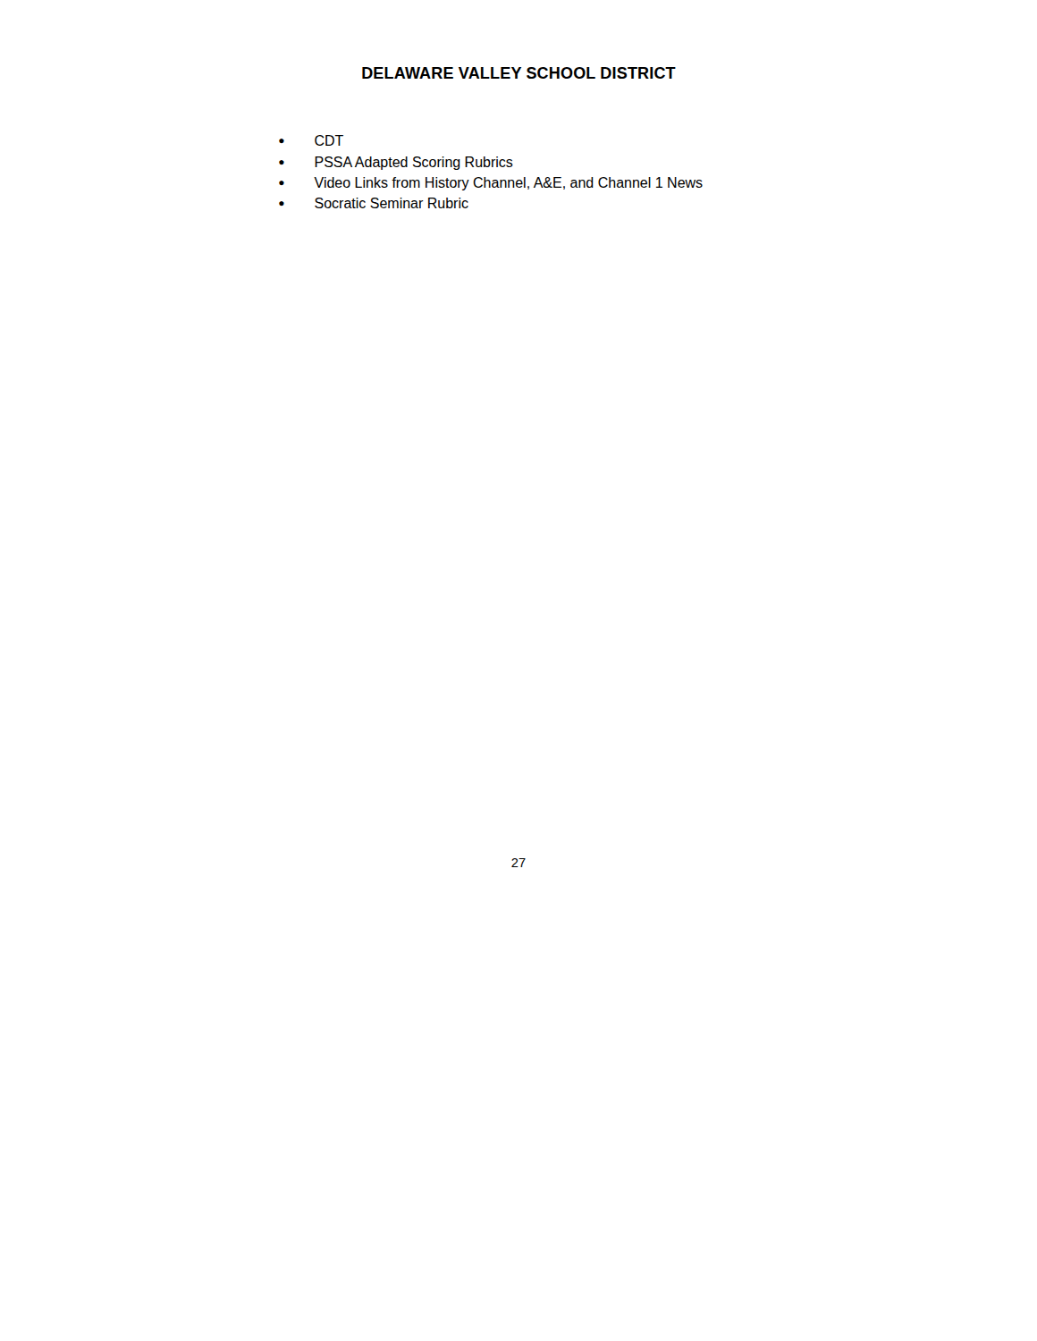DELAWARE VALLEY SCHOOL DISTRICT
CDT
PSSA Adapted Scoring Rubrics
Video Links from History Channel, A&E, and Channel 1 News
Socratic Seminar Rubric
27